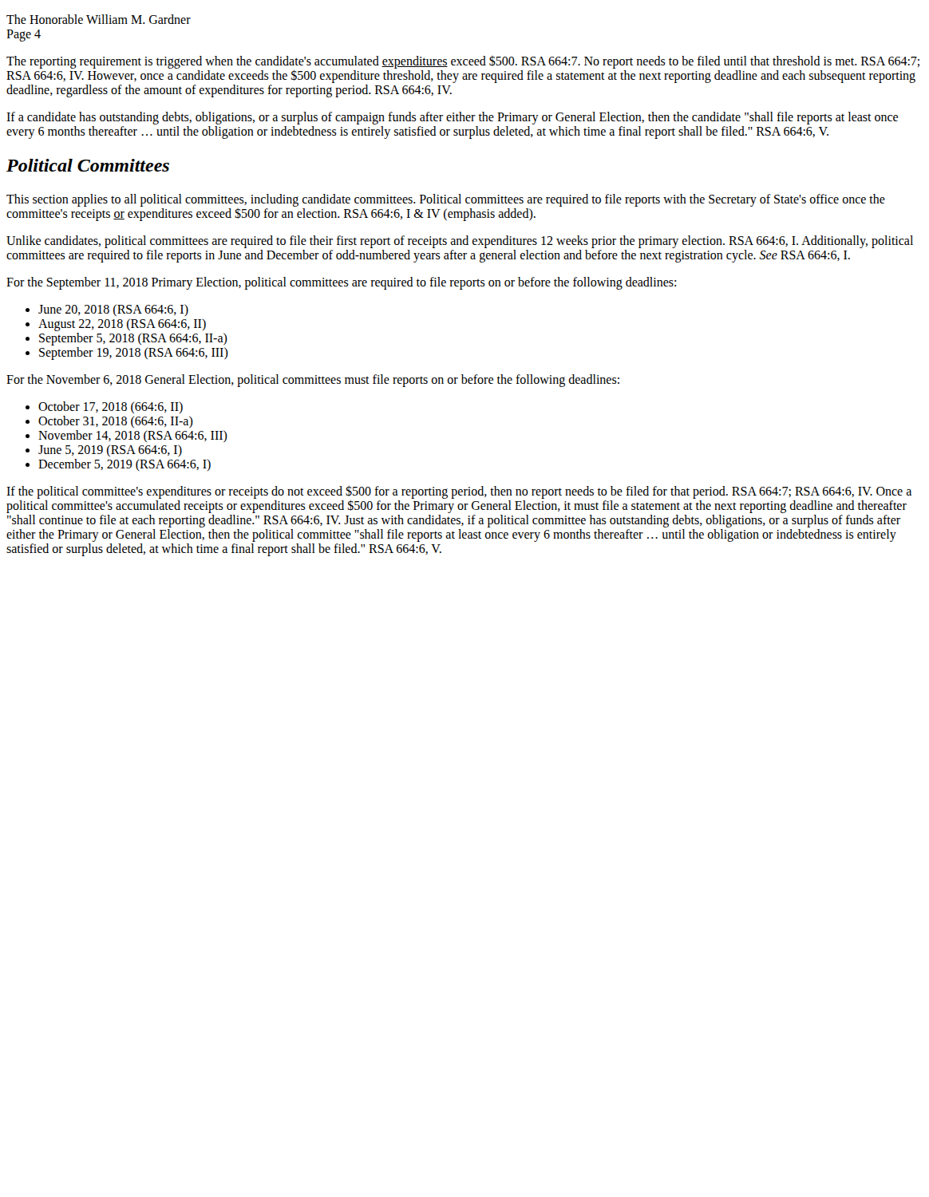The Honorable William M. Gardner
Page 4
The reporting requirement is triggered when the candidate's accumulated expenditures exceed $500. RSA 664:7. No report needs to be filed until that threshold is met. RSA 664:7; RSA 664:6, IV. However, once a candidate exceeds the $500 expenditure threshold, they are required file a statement at the next reporting deadline and each subsequent reporting deadline, regardless of the amount of expenditures for reporting period. RSA 664:6, IV.
If a candidate has outstanding debts, obligations, or a surplus of campaign funds after either the Primary or General Election, then the candidate "shall file reports at least once every 6 months thereafter … until the obligation or indebtedness is entirely satisfied or surplus deleted, at which time a final report shall be filed." RSA 664:6, V.
Political Committees
This section applies to all political committees, including candidate committees. Political committees are required to file reports with the Secretary of State's office once the committee's receipts or expenditures exceed $500 for an election. RSA 664:6, I & IV (emphasis added).
Unlike candidates, political committees are required to file their first report of receipts and expenditures 12 weeks prior the primary election. RSA 664:6, I. Additionally, political committees are required to file reports in June and December of odd-numbered years after a general election and before the next registration cycle. See RSA 664:6, I.
For the September 11, 2018 Primary Election, political committees are required to file reports on or before the following deadlines:
June 20, 2018 (RSA 664:6, I)
August 22, 2018 (RSA 664:6, II)
September 5, 2018 (RSA 664:6, II-a)
September 19, 2018 (RSA 664:6, III)
For the November 6, 2018 General Election, political committees must file reports on or before the following deadlines:
October 17, 2018 (664:6, II)
October 31, 2018 (664:6, II-a)
November 14, 2018 (RSA 664:6, III)
June 5, 2019 (RSA 664:6, I)
December 5, 2019 (RSA 664:6, I)
If the political committee's expenditures or receipts do not exceed $500 for a reporting period, then no report needs to be filed for that period. RSA 664:7; RSA 664:6, IV. Once a political committee's accumulated receipts or expenditures exceed $500 for the Primary or General Election, it must file a statement at the next reporting deadline and thereafter "shall continue to file at each reporting deadline." RSA 664:6, IV. Just as with candidates, if a political committee has outstanding debts, obligations, or a surplus of funds after either the Primary or General Election, then the political committee "shall file reports at least once every 6 months thereafter … until the obligation or indebtedness is entirely satisfied or surplus deleted, at which time a final report shall be filed." RSA 664:6, V.